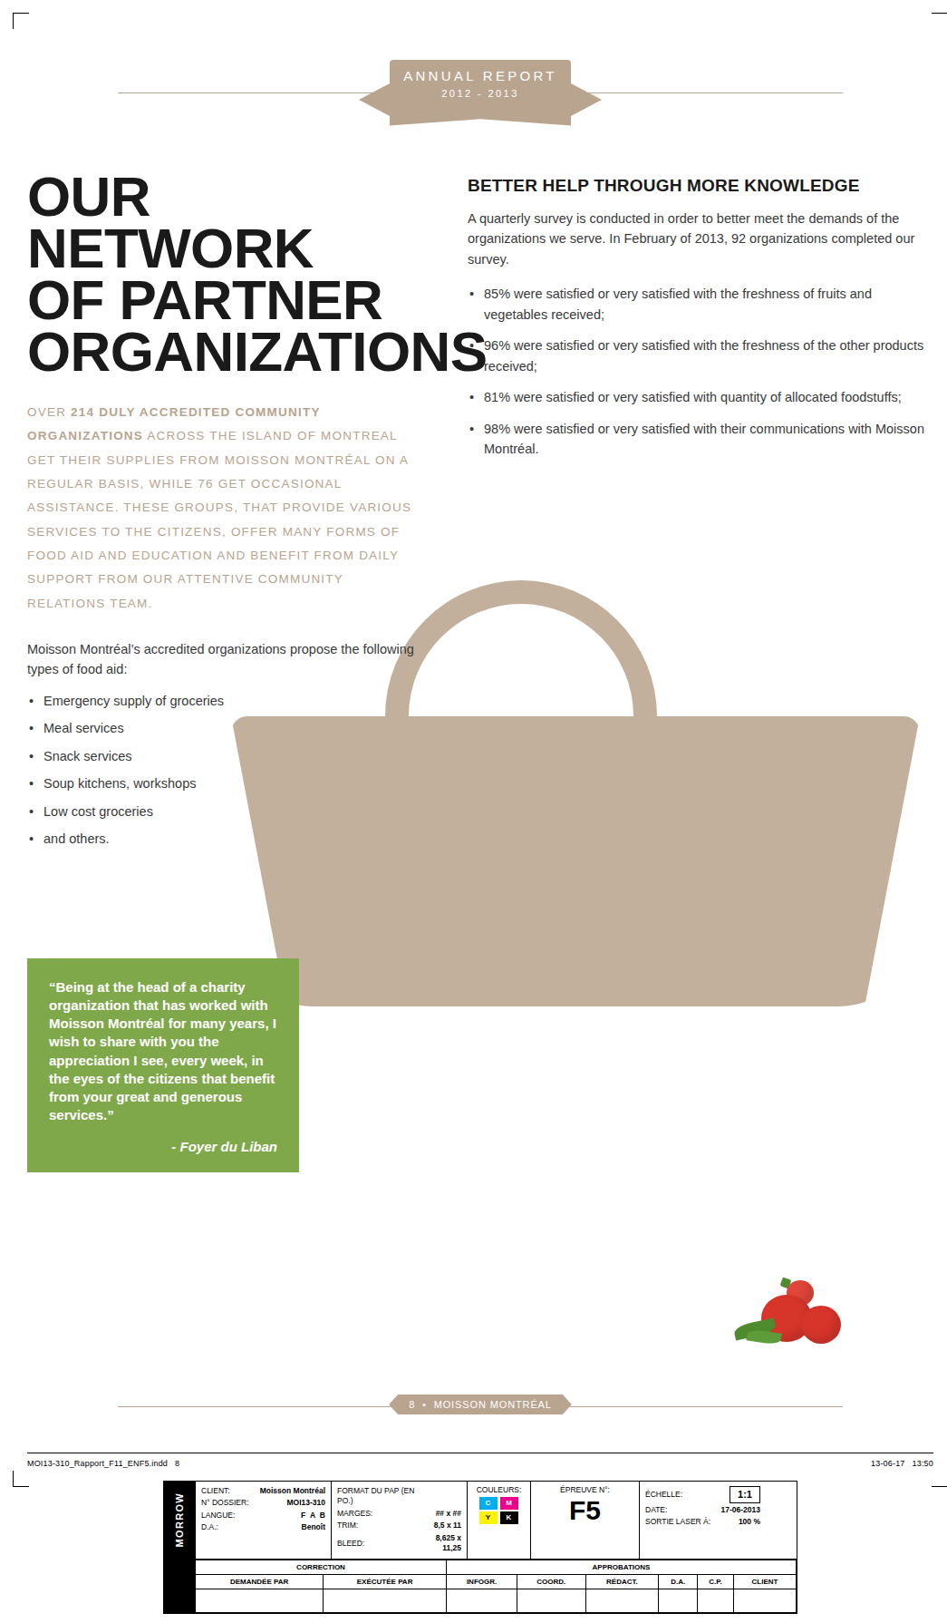Annual Report 2012 - 2013
Our Network
of Partner
Organizations
Over 214 duly accredited community organizations across the island of Montreal get their supplies from Moisson Montréal on a regular basis, while 76 get occasional assistance. These groups, that provide various services to the citizens, offer many forms of food aid and education and benefit from daily support from our attentive community relations team.
Moisson Montréal’s accredited organizations propose the following types of food aid:
Emergency supply of groceries
Meal services
Snack services
Soup kitchens, workshops
Low cost groceries
and others.
“Being at the head of a charity organization that has worked with Moisson Montréal for many years, I wish to share with you the appreciation I see, every week, in the eyes of the citizens that benefit from your great and generous services.” - Foyer du Liban
Better help through more knowledge
A quarterly survey is conducted in order to better meet the demands of the organizations we serve. In February of 2013, 92 organizations completed our survey.
85% were satisfied or very satisfied with the freshness of fruits and vegetables received;
96% were satisfied or very satisfied with the freshness of the other products received;
81% were satisfied or very satisfied with quantity of allocated foodstuffs;
98% were satisfied or very satisfied with their communications with Moisson Montréal.
In tune with the network’s needs
In 2013-2013, we put many efforts into acquiring a better knowledge of the reality and needs of accredited organizations and into the continuous improvement of our services.
Most organizations were visited at least once in the year;
Many benefited from support and coaching in the improvement of their facilities;
A new Hygiene and Salubrity training was launched and offered to organizations;
Consulting sessions and focus groups were held to help us improve our distribution, support and coaching services;
Moisson Montréal is part of the Comité des organismes sociaux de Saint-Laurent and also participates in various conferences and local roundtables on food security.
8 • Moisson Montréal
MOI13-310_Rapport_F11_ENF5.indd 8 13-06-17 13:50
MORROW
| CLIENT: | Moisson Montréal |
| N° DOSSIER: | MOI13-310 |
| LANGUE: | F A B |
| D.A.: | Benoît |
| FORMAT DU PAP (EN PO.) | |
| MARGES: | ## x ## |
| TRIM: | 8,5 x 11 |
| BLEED: | 8,625 x 11,25 |
COULEURS:
C
M
Y
K
ÉPREUVE N°:
F5
| ÉCHELLE: | 1:1 |
| DATE: | 17-06-2013 |
| SORTIE LASER À: | 100 % |
| | CORRECTION | APPROBATIONS |
| DEMANDÉE PAR | EXÉCUTÉE PAR | INFOGR. | COORD. | RÉDACT. | D.A. | C.P. | CLIENT |